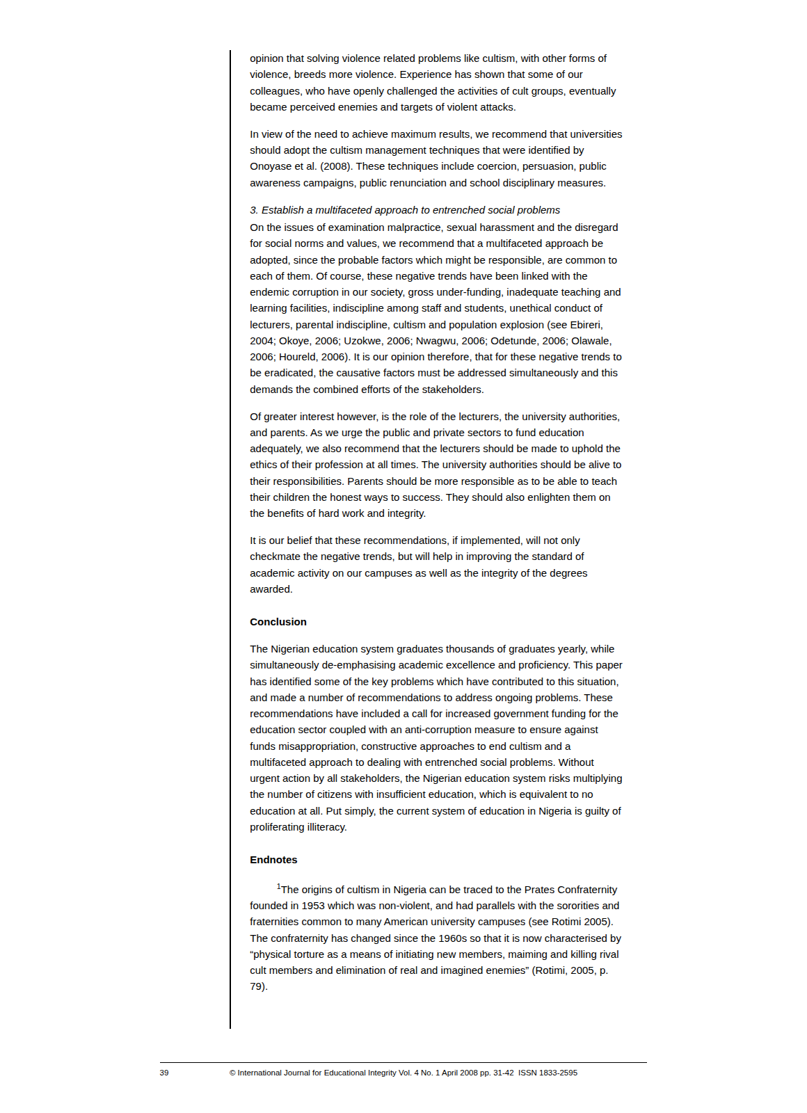opinion that solving violence related problems like cultism, with other forms of violence, breeds more violence. Experience has shown that some of our colleagues, who have openly challenged the activities of cult groups, eventually became perceived enemies and targets of violent attacks.
In view of the need to achieve maximum results, we recommend that universities should adopt the cultism management techniques that were identified by Onoyase et al. (2008). These techniques include coercion, persuasion, public awareness campaigns, public renunciation and school disciplinary measures.
3. Establish a multifaceted approach to entrenched social problems
On the issues of examination malpractice, sexual harassment and the disregard for social norms and values, we recommend that a multifaceted approach be adopted, since the probable factors which might be responsible, are common to each of them. Of course, these negative trends have been linked with the endemic corruption in our society, gross under-funding, inadequate teaching and learning facilities, indiscipline among staff and students, unethical conduct of lecturers, parental indiscipline, cultism and population explosion (see Ebireri, 2004; Okoye, 2006; Uzokwe, 2006; Nwagwu, 2006; Odetunde, 2006; Olawale, 2006; Houreld, 2006). It is our opinion therefore, that for these negative trends to be eradicated, the causative factors must be addressed simultaneously and this demands the combined efforts of the stakeholders.
Of greater interest however, is the role of the lecturers, the university authorities, and parents. As we urge the public and private sectors to fund education adequately, we also recommend that the lecturers should be made to uphold the ethics of their profession at all times. The university authorities should be alive to their responsibilities. Parents should be more responsible as to be able to teach their children the honest ways to success. They should also enlighten them on the benefits of hard work and integrity.
It is our belief that these recommendations, if implemented, will not only checkmate the negative trends, but will help in improving the standard of academic activity on our campuses as well as the integrity of the degrees awarded.
Conclusion
The Nigerian education system graduates thousands of graduates yearly, while simultaneously de-emphasising academic excellence and proficiency. This paper has identified some of the key problems which have contributed to this situation, and made a number of recommendations to address ongoing problems. These recommendations have included a call for increased government funding for the education sector coupled with an anti-corruption measure to ensure against funds misappropriation, constructive approaches to end cultism and a multifaceted approach to dealing with entrenched social problems. Without urgent action by all stakeholders, the Nigerian education system risks multiplying the number of citizens with insufficient education, which is equivalent to no education at all. Put simply, the current system of education in Nigeria is guilty of proliferating illiteracy.
Endnotes
1The origins of cultism in Nigeria can be traced to the Prates Confraternity founded in 1953 which was non-violent, and had parallels with the sororities and fraternities common to many American university campuses (see Rotimi 2005). The confraternity has changed since the 1960s so that it is now characterised by “physical torture as a means of initiating new members, maiming and killing rival cult members and elimination of real and imagined enemies” (Rotimi, 2005, p. 79).
39
© International Journal for Educational Integrity Vol. 4 No. 1 April 2008 pp. 31-42 ISSN 1833-2595